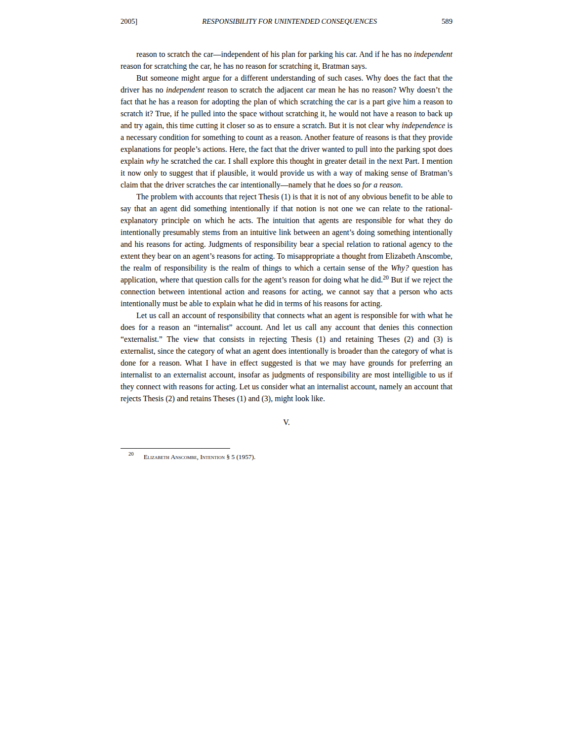2005] RESPONSIBILITY FOR UNINTENDED CONSEQUENCES 589
reason to scratch the car—independent of his plan for parking his car. And if he has no independent reason for scratching the car, he has no reason for scratching it, Bratman says.
But someone might argue for a different understanding of such cases. Why does the fact that the driver has no independent reason to scratch the adjacent car mean he has no reason? Why doesn’t the fact that he has a reason for adopting the plan of which scratching the car is a part give him a reason to scratch it? True, if he pulled into the space without scratching it, he would not have a reason to back up and try again, this time cutting it closer so as to ensure a scratch. But it is not clear why independence is a necessary condition for something to count as a reason. Another feature of reasons is that they provide explanations for people’s actions. Here, the fact that the driver wanted to pull into the parking spot does explain why he scratched the car. I shall explore this thought in greater detail in the next Part. I mention it now only to suggest that if plausible, it would provide us with a way of making sense of Bratman’s claim that the driver scratches the car intentionally—namely that he does so for a reason.
The problem with accounts that reject Thesis (1) is that it is not of any obvious benefit to be able to say that an agent did something intentionally if that notion is not one we can relate to the rational-explanatory principle on which he acts. The intuition that agents are responsible for what they do intentionally presumably stems from an intuitive link between an agent’s doing something intentionally and his reasons for acting. Judgments of responsibility bear a special relation to rational agency to the extent they bear on an agent’s reasons for acting. To misappropriate a thought from Elizabeth Anscombe, the realm of responsibility is the realm of things to which a certain sense of the Why? question has application, where that question calls for the agent’s reason for doing what he did.20 But if we reject the connection between intentional action and reasons for acting, we cannot say that a person who acts intentionally must be able to explain what he did in terms of his reasons for acting.
Let us call an account of responsibility that connects what an agent is responsible for with what he does for a reason an “internalist” account. And let us call any account that denies this connection “externalist.” The view that consists in rejecting Thesis (1) and retaining Theses (2) and (3) is externalist, since the category of what an agent does intentionally is broader than the category of what is done for a reason. What I have in effect suggested is that we may have grounds for preferring an internalist to an externalist account, insofar as judgments of responsibility are most intelligible to us if they connect with reasons for acting. Let us consider what an internalist account, namely an account that rejects Thesis (2) and retains Theses (1) and (3), might look like.
V.
20 Elizabeth Anscombe, Intention § 5 (1957).